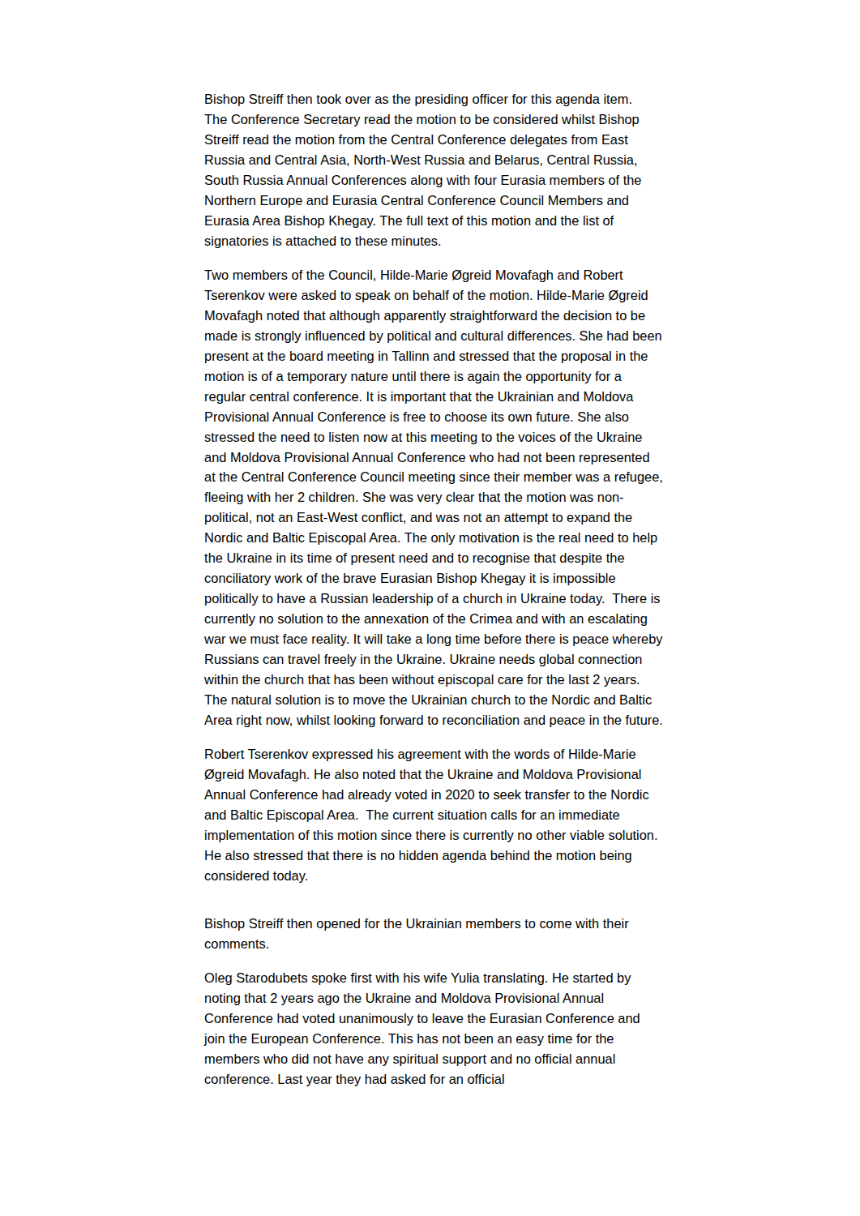Bishop Streiff then took over as the presiding officer for this agenda item.
The Conference Secretary read the motion to be considered whilst Bishop Streiff read the motion from the Central Conference delegates from East Russia and Central Asia, North-West Russia and Belarus, Central Russia, South Russia Annual Conferences along with four Eurasia members of the Northern Europe and Eurasia Central Conference Council Members and Eurasia Area Bishop Khegay. The full text of this motion and the list of signatories is attached to these minutes.
Two members of the Council, Hilde-Marie Øgreid Movafagh and Robert Tserenkov were asked to speak on behalf of the motion. Hilde-Marie Øgreid Movafagh noted that although apparently straightforward the decision to be made is strongly influenced by political and cultural differences. She had been present at the board meeting in Tallinn and stressed that the proposal in the motion is of a temporary nature until there is again the opportunity for a regular central conference. It is important that the Ukrainian and Moldova Provisional Annual Conference is free to choose its own future. She also stressed the need to listen now at this meeting to the voices of the Ukraine and Moldova Provisional Annual Conference who had not been represented at the Central Conference Council meeting since their member was a refugee, fleeing with her 2 children. She was very clear that the motion was non-political, not an East-West conflict, and was not an attempt to expand the Nordic and Baltic Episcopal Area. The only motivation is the real need to help the Ukraine in its time of present need and to recognise that despite the conciliatory work of the brave Eurasian Bishop Khegay it is impossible politically to have a Russian leadership of a church in Ukraine today. There is currently no solution to the annexation of the Crimea and with an escalating war we must face reality. It will take a long time before there is peace whereby Russians can travel freely in the Ukraine. Ukraine needs global connection within the church that has been without episcopal care for the last 2 years. The natural solution is to move the Ukrainian church to the Nordic and Baltic Area right now, whilst looking forward to reconciliation and peace in the future.
Robert Tserenkov expressed his agreement with the words of Hilde-Marie Øgreid Movafagh. He also noted that the Ukraine and Moldova Provisional Annual Conference had already voted in 2020 to seek transfer to the Nordic and Baltic Episcopal Area. The current situation calls for an immediate implementation of this motion since there is currently no other viable solution. He also stressed that there is no hidden agenda behind the motion being considered today.
Bishop Streiff then opened for the Ukrainian members to come with their comments.
Oleg Starodubets spoke first with his wife Yulia translating. He started by noting that 2 years ago the Ukraine and Moldova Provisional Annual Conference had voted unanimously to leave the Eurasian Conference and join the European Conference. This has not been an easy time for the members who did not have any spiritual support and no official annual conference. Last year they had asked for an official